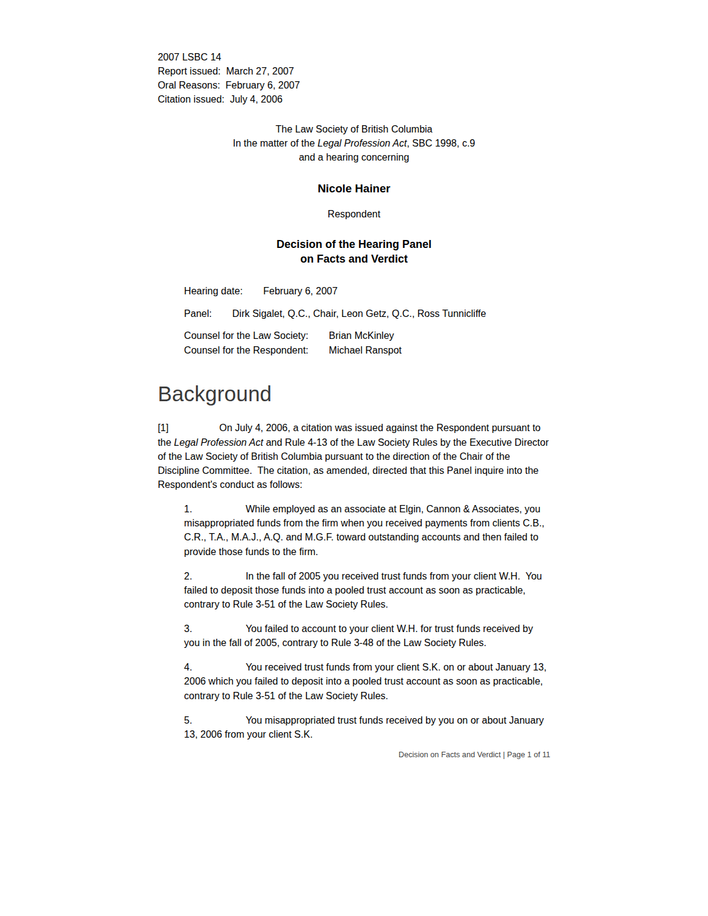2007 LSBC 14
Report issued: March 27, 2007
Oral Reasons: February 6, 2007
Citation issued: July 4, 2006
The Law Society of British Columbia
In the matter of the Legal Profession Act, SBC 1998, c.9
and a hearing concerning
Nicole Hainer
Respondent
Decision of the Hearing Panel
on Facts and Verdict
Hearing date: February 6, 2007
Panel: Dirk Sigalet, Q.C., Chair, Leon Getz, Q.C., Ross Tunnicliffe
Counsel for the Law Society: Brian McKinley
Counsel for the Respondent: Michael Ranspot
Background
[1] On July 4, 2006, a citation was issued against the Respondent pursuant to the Legal Profession Act and Rule 4-13 of the Law Society Rules by the Executive Director of the Law Society of British Columbia pursuant to the direction of the Chair of the Discipline Committee. The citation, as amended, directed that this Panel inquire into the Respondent's conduct as follows:
1. While employed as an associate at Elgin, Cannon & Associates, you misappropriated funds from the firm when you received payments from clients C.B., C.R., T.A., M.A.J., A.Q. and M.G.F. toward outstanding accounts and then failed to provide those funds to the firm.
2. In the fall of 2005 you received trust funds from your client W.H. You failed to deposit those funds into a pooled trust account as soon as practicable, contrary to Rule 3-51 of the Law Society Rules.
3. You failed to account to your client W.H. for trust funds received by you in the fall of 2005, contrary to Rule 3-48 of the Law Society Rules.
4. You received trust funds from your client S.K. on or about January 13, 2006 which you failed to deposit into a pooled trust account as soon as practicable, contrary to Rule 3-51 of the Law Society Rules.
5. You misappropriated trust funds received by you on or about January 13, 2006 from your client S.K.
Decision on Facts and Verdict | Page 1 of 11